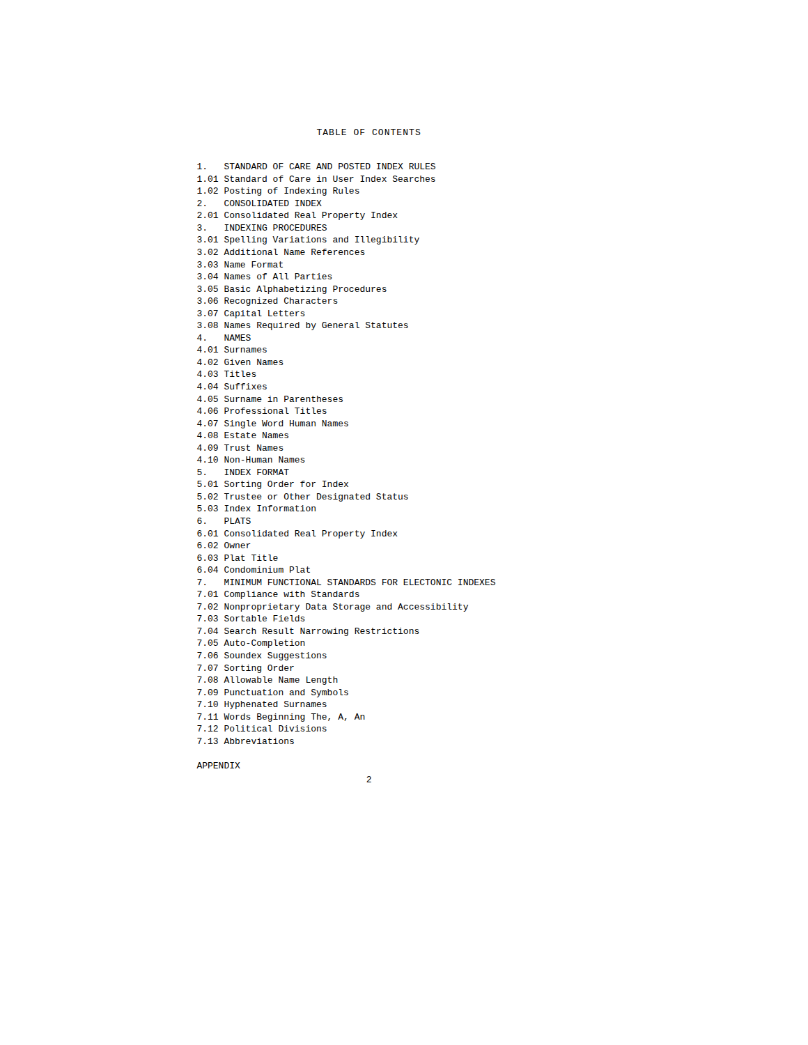TABLE OF CONTENTS
1. STANDARD OF CARE AND POSTED INDEX RULES 1.01 Standard of Care in User Index Searches 1.02 Posting of Indexing Rules
2. CONSOLIDATED INDEX 2.01 Consolidated Real Property Index
3. INDEXING PROCEDURES 3.01 Spelling Variations and Illegibility 3.02 Additional Name References 3.03 Name Format 3.04 Names of All Parties 3.05 Basic Alphabetizing Procedures 3.06 Recognized Characters 3.07 Capital Letters 3.08 Names Required by General Statutes
4. NAMES 4.01 Surnames 4.02 Given Names 4.03 Titles 4.04 Suffixes 4.05 Surname in Parentheses 4.06 Professional Titles 4.07 Single Word Human Names 4.08 Estate Names 4.09 Trust Names 4.10 Non-Human Names
5. INDEX FORMAT 5.01 Sorting Order for Index 5.02 Trustee or Other Designated Status 5.03 Index Information
6. PLATS 6.01 Consolidated Real Property Index 6.02 Owner 6.03 Plat Title 6.04 Condominium Plat
7. MINIMUM FUNCTIONAL STANDARDS FOR ELECTONIC INDEXES 7.01 Compliance with Standards 7.02 Nonproprietary Data Storage and Accessibility 7.03 Sortable Fields 7.04 Search Result Narrowing Restrictions 7.05 Auto-Completion 7.06 Soundex Suggestions 7.07 Sorting Order 7.08 Allowable Name Length 7.09 Punctuation and Symbols 7.10 Hyphenated Surnames 7.11 Words Beginning The, A, An 7.12 Political Divisions 7.13 Abbreviations
APPENDIX
2